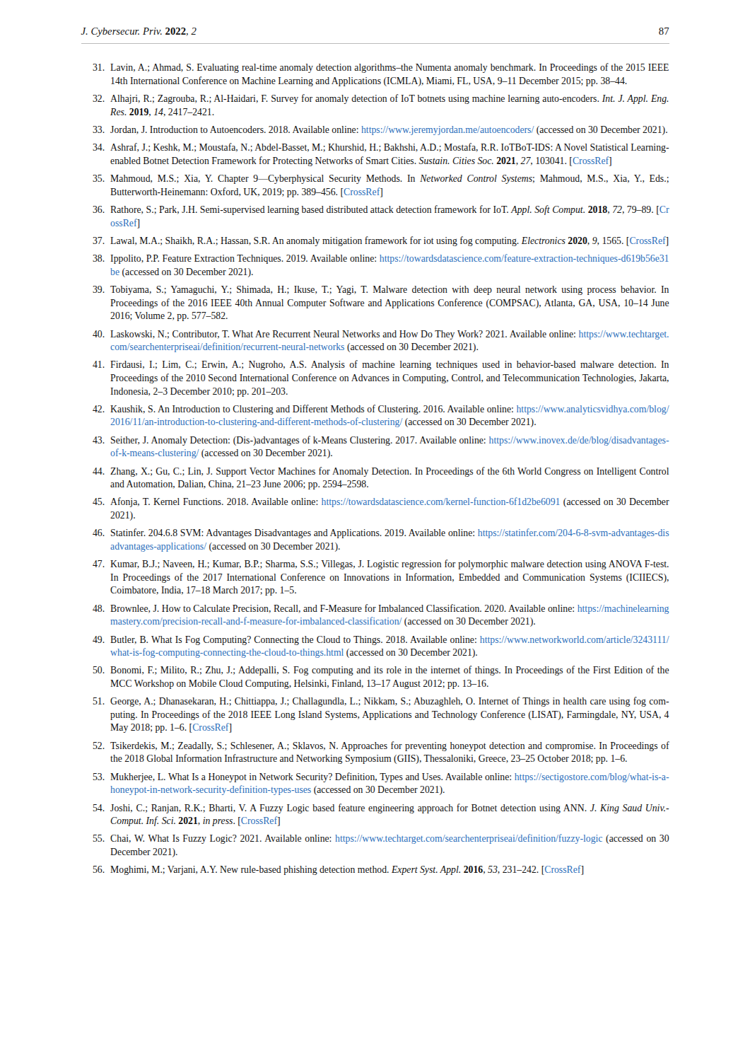J. Cybersecur. Priv. 2022, 2
87
Lavin, A.; Ahmad, S. Evaluating real-time anomaly detection algorithms–the Numenta anomaly benchmark. In Proceedings of the 2015 IEEE 14th International Conference on Machine Learning and Applications (ICMLA), Miami, FL, USA, 9–11 December 2015; pp. 38–44.
Alhajri, R.; Zagrouba, R.; Al-Haidari, F. Survey for anomaly detection of IoT botnets using machine learning auto-encoders. Int. J. Appl. Eng. Res. 2019, 14, 2417–2421.
Jordan, J. Introduction to Autoencoders. 2018. Available online: https://www.jeremyjordan.me/autoencoders/ (accessed on 30 December 2021).
Ashraf, J.; Keshk, M.; Moustafa, N.; Abdel-Basset, M.; Khurshid, H.; Bakhshi, A.D.; Mostafa, R.R. IoTBoT-IDS: A Novel Statistical Learning-enabled Botnet Detection Framework for Protecting Networks of Smart Cities. Sustain. Cities Soc. 2021, 27, 103041. [CrossRef]
Mahmoud, M.S.; Xia, Y. Chapter 9—Cyberphysical Security Methods. In Networked Control Systems; Mahmoud, M.S., Xia, Y., Eds.; Butterworth-Heinemann: Oxford, UK, 2019; pp. 389–456. [CrossRef]
Rathore, S.; Park, J.H. Semi-supervised learning based distributed attack detection framework for IoT. Appl. Soft Comput. 2018, 72, 79–89. [CrossRef]
Lawal, M.A.; Shaikh, R.A.; Hassan, S.R. An anomaly mitigation framework for iot using fog computing. Electronics 2020, 9, 1565. [CrossRef]
Ippolito, P.P. Feature Extraction Techniques. 2019. Available online: https://towardsdatascience.com/feature-extraction-techniques-d619b56e31be (accessed on 30 December 2021).
Tobiyama, S.; Yamaguchi, Y.; Shimada, H.; Ikuse, T.; Yagi, T. Malware detection with deep neural network using process behavior. In Proceedings of the 2016 IEEE 40th Annual Computer Software and Applications Conference (COMPSAC), Atlanta, GA, USA, 10–14 June 2016; Volume 2, pp. 577–582.
Laskowski, N.; Contributor, T. What Are Recurrent Neural Networks and How Do They Work? 2021. Available online: https://www.techtarget.com/searchenterpriseai/definition/recurrent-neural-networks (accessed on 30 December 2021).
Firdausi, I.; Lim, C.; Erwin, A.; Nugroho, A.S. Analysis of machine learning techniques used in behavior-based malware detection. In Proceedings of the 2010 Second International Conference on Advances in Computing, Control, and Telecommunication Technologies, Jakarta, Indonesia, 2–3 December 2010; pp. 201–203.
Kaushik, S. An Introduction to Clustering and Different Methods of Clustering. 2016. Available online: https://www.analyticsvidhya.com/blog/2016/11/an-introduction-to-clustering-and-different-methods-of-clustering/ (accessed on 30 December 2021).
Seither, J. Anomaly Detection: (Dis-)advantages of k-Means Clustering. 2017. Available online: https://www.inovex.de/de/blog/disadvantages-of-k-means-clustering/ (accessed on 30 December 2021).
Zhang, X.; Gu, C.; Lin, J. Support Vector Machines for Anomaly Detection. In Proceedings of the 6th World Congress on Intelligent Control and Automation, Dalian, China, 21–23 June 2006; pp. 2594–2598.
Afonja, T. Kernel Functions. 2018. Available online: https://towardsdatascience.com/kernel-function-6f1d2be6091 (accessed on 30 December 2021).
Statinfer. 204.6.8 SVM: Advantages Disadvantages and Applications. 2019. Available online: https://statinfer.com/204-6-8-svm-advantages-disadvantages-applications/ (accessed on 30 December 2021).
Kumar, B.J.; Naveen, H.; Kumar, B.P.; Sharma, S.S.; Villegas, J. Logistic regression for polymorphic malware detection using ANOVA F-test. In Proceedings of the 2017 International Conference on Innovations in Information, Embedded and Communication Systems (ICIIECS), Coimbatore, India, 17–18 March 2017; pp. 1–5.
Brownlee, J. How to Calculate Precision, Recall, and F-Measure for Imbalanced Classification. 2020. Available online: https://machinelearningmastery.com/precision-recall-and-f-measure-for-imbalanced-classification/ (accessed on 30 December 2021).
Butler, B. What Is Fog Computing? Connecting the Cloud to Things. 2018. Available online: https://www.networkworld.com/article/3243111/what-is-fog-computing-connecting-the-cloud-to-things.html (accessed on 30 December 2021).
Bonomi, F.; Milito, R.; Zhu, J.; Addepalli, S. Fog computing and its role in the internet of things. In Proceedings of the First Edition of the MCC Workshop on Mobile Cloud Computing, Helsinki, Finland, 13–17 August 2012; pp. 13–16.
George, A.; Dhanasekaran, H.; Chittiappa, J.; Challagundla, L.; Nikkam, S.; Abuzaghleh, O. Internet of Things in health care using fog computing. In Proceedings of the 2018 IEEE Long Island Systems, Applications and Technology Conference (LISAT), Farmingdale, NY, USA, 4 May 2018; pp. 1–6. [CrossRef]
Tsikerdekis, M.; Zeadally, S.; Schlesener, A.; Sklavos, N. Approaches for preventing honeypot detection and compromise. In Proceedings of the 2018 Global Information Infrastructure and Networking Symposium (GIIS), Thessaloniki, Greece, 23–25 October 2018; pp. 1–6.
Mukherjee, L. What Is a Honeypot in Network Security? Definition, Types and Uses. Available online: https://sectigostore.com/blog/what-is-a-honeypot-in-network-security-definition-types-uses (accessed on 30 December 2021).
Joshi, C.; Ranjan, R.K.; Bharti, V. A Fuzzy Logic based feature engineering approach for Botnet detection using ANN. J. King Saud Univ.-Comput. Inf. Sci. 2021, in press. [CrossRef]
Chai, W. What Is Fuzzy Logic? 2021. Available online: https://www.techtarget.com/searchenterpriseai/definition/fuzzy-logic (accessed on 30 December 2021).
Moghimi, M.; Varjani, A.Y. New rule-based phishing detection method. Expert Syst. Appl. 2016, 53, 231–242. [CrossRef]